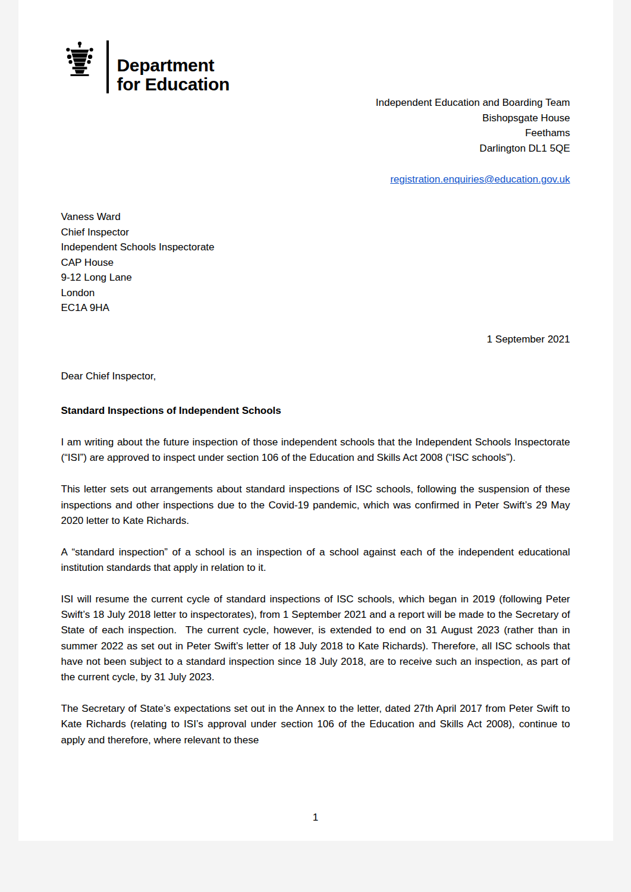Department
for Education
Independent Education and Boarding Team
Bishopsgate House
Feethams
Darlington DL1 5QE
registration.enquiries@education.gov.uk
Vaness Ward
Chief Inspector
Independent Schools Inspectorate
CAP House
9-12 Long Lane
London
EC1A 9HA
1 September 2021
Dear Chief Inspector,
Standard Inspections of Independent Schools
I am writing about the future inspection of those independent schools that the Independent Schools Inspectorate (“ISI”) are approved to inspect under section 106 of the Education and Skills Act 2008 (“ISC schools”).
This letter sets out arrangements about standard inspections of ISC schools, following the suspension of these inspections and other inspections due to the Covid-19 pandemic, which was confirmed in Peter Swift’s 29 May 2020 letter to Kate Richards.
A “standard inspection” of a school is an inspection of a school against each of the independent educational institution standards that apply in relation to it.
ISI will resume the current cycle of standard inspections of ISC schools, which began in 2019 (following Peter Swift’s 18 July 2018 letter to inspectorates), from 1 September 2021 and a report will be made to the Secretary of State of each inspection. The current cycle, however, is extended to end on 31 August 2023 (rather than in summer 2022 as set out in Peter Swift’s letter of 18 July 2018 to Kate Richards). Therefore, all ISC schools that have not been subject to a standard inspection since 18 July 2018, are to receive such an inspection, as part of the current cycle, by 31 July 2023.
The Secretary of State’s expectations set out in the Annex to the letter, dated 27th April 2017 from Peter Swift to Kate Richards (relating to ISI’s approval under section 106 of the Education and Skills Act 2008), continue to apply and therefore, where relevant to these
1